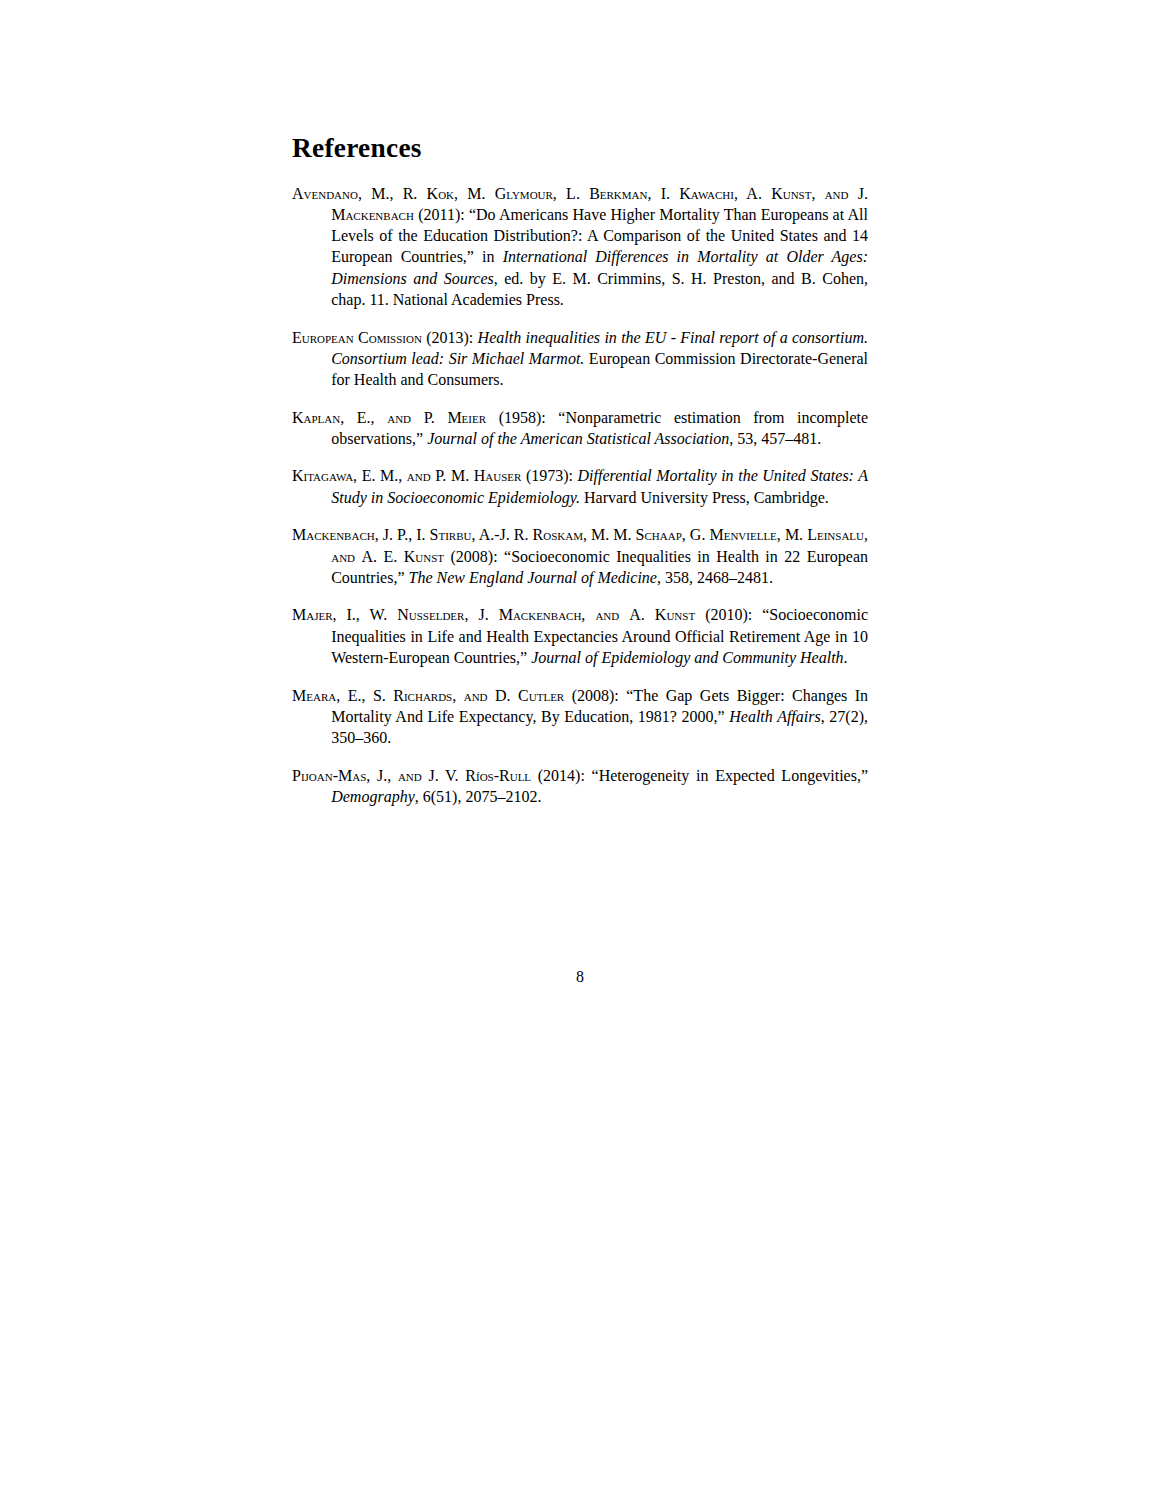References
Avendano, M., R. Kok, M. Glymour, L. Berkman, I. Kawachi, A. Kunst, and J. Mackenbach (2011): “Do Americans Have Higher Mortality Than Europeans at All Levels of the Education Distribution?: A Comparison of the United States and 14 European Countries,” in International Differences in Mortality at Older Ages: Dimensions and Sources, ed. by E. M. Crimmins, S. H. Preston, and B. Cohen, chap. 11. National Academies Press.
European Comission (2013): Health inequalities in the EU - Final report of a consortium. Consortium lead: Sir Michael Marmot. European Commission Directorate-General for Health and Consumers.
Kaplan, E., and P. Meier (1958): “Nonparametric estimation from incomplete observations,” Journal of the American Statistical Association, 53, 457–481.
Kitagawa, E. M., and P. M. Hauser (1973): Differential Mortality in the United States: A Study in Socioeconomic Epidemiology. Harvard University Press, Cambridge.
Mackenbach, J. P., I. Stirbu, A.-J. R. Roskam, M. M. Schaap, G. Menvielle, M. Leinsalu, and A. E. Kunst (2008): “Socioeconomic Inequalities in Health in 22 European Countries,” The New England Journal of Medicine, 358, 2468–2481.
Majer, I., W. Nusselder, J. Mackenbach, and A. Kunst (2010): “Socioeconomic Inequalities in Life and Health Expectancies Around Official Retirement Age in 10 Western-European Countries,” Journal of Epidemiology and Community Health.
Meara, E., S. Richards, and D. Cutler (2008): “The Gap Gets Bigger: Changes In Mortality And Life Expectancy, By Education, 1981? 2000,” Health Affairs, 27(2), 350–360.
Pijoan-Mas, J., and J. V. Ríos-Rull (2014): “Heterogeneity in Expected Longevities,” Demography, 6(51), 2075–2102.
8